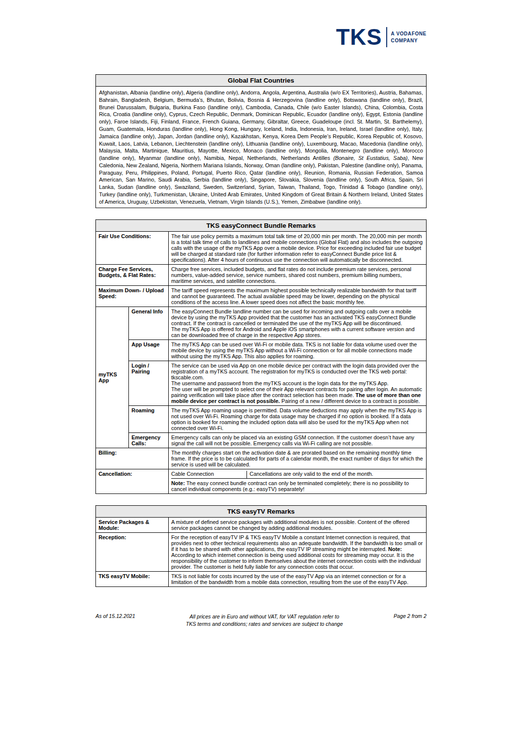TKS
A Vodafone Company
| Global Flat Countries |
| --- |
| Afghanistan, Albania (landline only), Algeria (landline only), Andorra, Angola, Argentina, Australia (w/o EX Territories), Austria, Bahamas, Bahrain, Bangladesh, Belgium, Bermuda’s, Bhutan, Bolivia, Bosnia & Herzegovina (landline only), Botswana (landline only), Brazil, Brunei Darussalam, Bulgaria, Burkina Faso (landline only), Cambodia, Canada, Chile (w/o Easter Islands), China, Colombia, Costa Rica, Croatia (landline only), Cyprus, Czech Republic, Denmark, Dominican Republic, Ecuador (landline only), Egypt, Estonia (landline only), Faroe Islands, Fiji, Finland, France, French Guiana, Germany, Gibraltar, Greece, Guadeloupe (incl. St. Martin, St. Barthelemy), Guam, Guatemala, Honduras (landline only), Hong Kong, Hungary, Iceland, India, Indonesia, Iran, Ireland, Israel (landline only), Italy, Jamaica (landline only), Japan, Jordan (landline only), Kazakhstan, Kenya, Korea Dem People’s Republic, Korea Republic of, Kosovo, Kuwait, Laos, Latvia, Lebanon, Liechtenstein (landline only), Lithuania (landline only), Luxembourg, Macao, Macedonia (landline only), Malaysia, Malta, Martinique, Mauritius, Mayotte, Mexico, Monaco (landline only), Mongolia, Montenegro (landline only), Morocco (landline only), Myanmar (landline only), Namibia, Nepal, Netherlands, Netherlands Antilles (Bonaire, St Eustatius, Saba) , New Caledonia, New Zealand, Nigeria, Northern Mariana Islands, Norway, Oman (landline only), Pakistan, Palestine (landline only), Panama, Paraguay, Peru, Philippines, Poland, Portugal, Puerto Rico, Qatar (landline only), Reunion, Romania, Russian Federation, Samoa American, San Marino, Saudi Arabia, Serbia (landline only), Singapore, Slovakia, Slovenia (landline only), South Africa, Spain, Sri Lanka, Sudan (landline only), Swaziland, Sweden, Switzerland, Syrian, Taiwan, Thailand, Togo, Trinidad & Tobago (landline only), Turkey (landline only), Turkmenistan, Ukraine, United Arab Emirates, United Kingdom of Great Britain & Northern Ireland, United States of America, Uruguay, Uzbekistan, Venezuela, Vietnam, Virgin Islands (U.S.), Yemen, Zimbabwe (landline only). |
| TKS easyConnect Bundle Remarks |
| --- |
| Fair Use Conditions: | The fair use policy permits a maximum total talk time of 20,000 min per month. The 20,000 min per month is a total talk time of calls to landlines and mobile connections (Global Flat) and also includes the outgoing calls with the usage of the myTKS App over a mobile device. Price for exceeding included fair use budget will be charged at standard rate (for further information refer to easyConnect Bundle price list & specifications). After 4 hours of continuous use the connection will automatically be disconnected. |
| Charge Fee Services, Budgets, & Flat Rates: | Charge free services, included budgets, and flat rates do not include premium rate services, personal numbers, value-added service, service numbers, shared cost numbers, premium billing numbers, maritime services, and satellite connections. |
| Maximum Down- / Upload Speed: | The tariff speed represents the maximum highest possible technically realizable bandwidth for that tariff and cannot be guaranteed. The actual available speed may be lower, depending on the physical conditions of the access line. A lower speed does not affect the basic monthly fee. |
| myTKS App | General Info | The easyConnect Bundle landline number can be used for incoming and outgoing calls over a mobile device by using the myTKS App provided that the customer has an activated TKS easyConnect Bundle contract. If the contract is cancelled or terminated the use of the myTKS App will be discontinued. The myTKS App is offered for Android and Apple iOS smartphones with a current software version and can be downloaded free of charge in the respective App stores. |
| App Usage | The myTKS App can be used over Wi-Fi or mobile data. TKS is not liable for data volume used over the mobile device by using the myTKS App without a Wi-Fi connection or for all mobile connections made without using the myTKS App. This also applies for roaming. |
| Login / Pairing | The service can be used via App on one mobile device per contract with the login data provided over the registration of a myTKS account. The registration for myTKS is conducted over the TKS web portal: tkscable.com. The username and password from the myTKS account is the login data for the myTKS App. The user will be prompted to select one of their App relevant contracts for pairing after login. An automatic pairing verification will take place after the contract selection has been made. The use of more than one mobile device per contract is not possible. Pairing of a new / different device to a contract is possible. |
| Roaming | The myTKS App roaming usage is permitted. Data volume deductions may apply when the myTKS App is not used over Wi-Fi. Roaming charge for data usage may be charged if no option is booked. If a data option is booked for roaming the included option data will also be used for the myTKS App when not connected over Wi-Fi. |
| Emergency Calls: | Emergency calls can only be placed via an existing GSM connection. If the customer doesn’t have any signal the call will not be possible. Emergency calls via Wi-Fi calling are not possible. |
| Billing: | The monthly charges start on the activation date & are prorated based on the remaining monthly time frame. If the price is to be calculated for parts of a calendar month, the exact number of days for which the service is used will be calculated. |
| Cancellation: | / Cable Connection / Cancellations are only valid to the end of the month. / / Note: The easy connect bundle contract can only be terminated completely; there is no possibility to cancel individual components (e.g.: easyTV) separately! / |
| TKS easyTV Remarks |
| --- |
| Service Packages & Module: | A mixture of defined service packages with additional modules is not possible. Content of the offered service packages cannot be changed by adding additional modules. |
| Reception: | For the reception of easyTV IP & TKS easyTV Mobile a constant Internet connection is required, that provides next to other technical requirements also an adequate bandwidth. If the bandwidth is too small or if it has to be shared with other applications, the easyTV IP streaming might be interrupted. Note: According to which internet connection is being used additional costs for streaming may occur. It is the responsibility of the customer to inform themselves about the internet connection costs with the individual provider. The customer is held fully liable for any connection costs that occur. |
| TKS easyTV Mobile: | TKS is not liable for costs incurred by the use of the easyTV App via an internet connection or for a limitation of the bandwidth from a mobile data connection, resulting from the use of the easyTV App. |
As of 15.12.2021
All prices are in Euro and without VAT, for VAT regulation refer to
TKS terms and conditions; rates and services are subject to change
Page 2 from 2